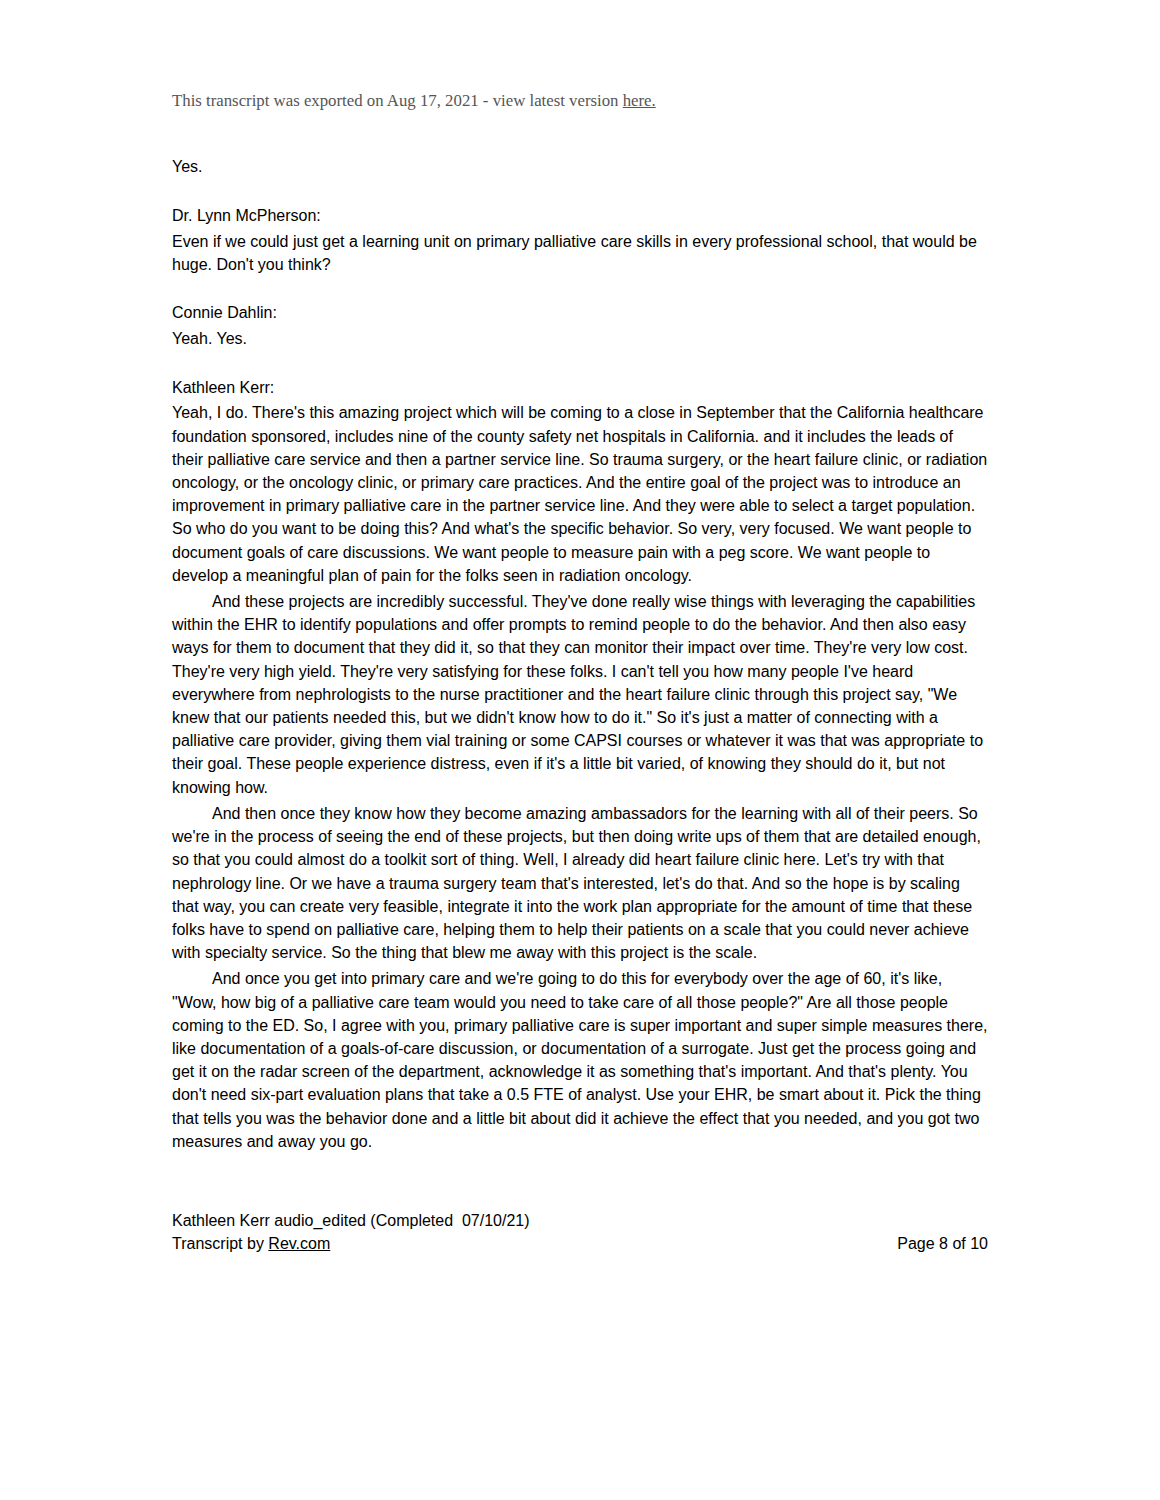This transcript was exported on Aug 17, 2021 - view latest version here.
Yes.
Dr. Lynn McPherson:
Even if we could just get a learning unit on primary palliative care skills in every professional school, that would be huge. Don't you think?
Connie Dahlin:
Yeah. Yes.
Kathleen Kerr:
Yeah, I do. There's this amazing project which will be coming to a close in September that the California healthcare foundation sponsored, includes nine of the county safety net hospitals in California. and it includes the leads of their palliative care service and then a partner service line. So trauma surgery, or the heart failure clinic, or radiation oncology, or the oncology clinic, or primary care practices. And the entire goal of the project was to introduce an improvement in primary palliative care in the partner service line. And they were able to select a target population. So who do you want to be doing this? And what's the specific behavior. So very, very focused. We want people to document goals of care discussions. We want people to measure pain with a peg score. We want people to develop a meaningful plan of pain for the folks seen in radiation oncology.
And these projects are incredibly successful. They've done really wise things with leveraging the capabilities within the EHR to identify populations and offer prompts to remind people to do the behavior. And then also easy ways for them to document that they did it, so that they can monitor their impact over time. They're very low cost. They're very high yield. They're very satisfying for these folks. I can't tell you how many people I've heard everywhere from nephrologists to the nurse practitioner and the heart failure clinic through this project say, "We knew that our patients needed this, but we didn't know how to do it." So it's just a matter of connecting with a palliative care provider, giving them vial training or some CAPSI courses or whatever it was that was appropriate to their goal. These people experience distress, even if it's a little bit varied, of knowing they should do it, but not knowing how.
And then once they know how they become amazing ambassadors for the learning with all of their peers. So we're in the process of seeing the end of these projects, but then doing write ups of them that are detailed enough, so that you could almost do a toolkit sort of thing. Well, I already did heart failure clinic here. Let's try with that nephrology line. Or we have a trauma surgery team that's interested, let's do that. And so the hope is by scaling that way, you can create very feasible, integrate it into the work plan appropriate for the amount of time that these folks have to spend on palliative care, helping them to help their patients on a scale that you could never achieve with specialty service. So the thing that blew me away with this project is the scale.
And once you get into primary care and we're going to do this for everybody over the age of 60, it's like, "Wow, how big of a palliative care team would you need to take care of all those people?" Are all those people coming to the ED. So, I agree with you, primary palliative care is super important and super simple measures there, like documentation of a goals-of-care discussion, or documentation of a surrogate. Just get the process going and get it on the radar screen of the department, acknowledge it as something that's important. And that's plenty. You don't need six-part evaluation plans that take a 0.5 FTE of analyst. Use your EHR, be smart about it. Pick the thing that tells you was the behavior done and a little bit about did it achieve the effect that you needed, and you got two measures and away you go.
Kathleen Kerr audio_edited (Completed 07/10/21)
Transcript by Rev.com
Page 8 of 10